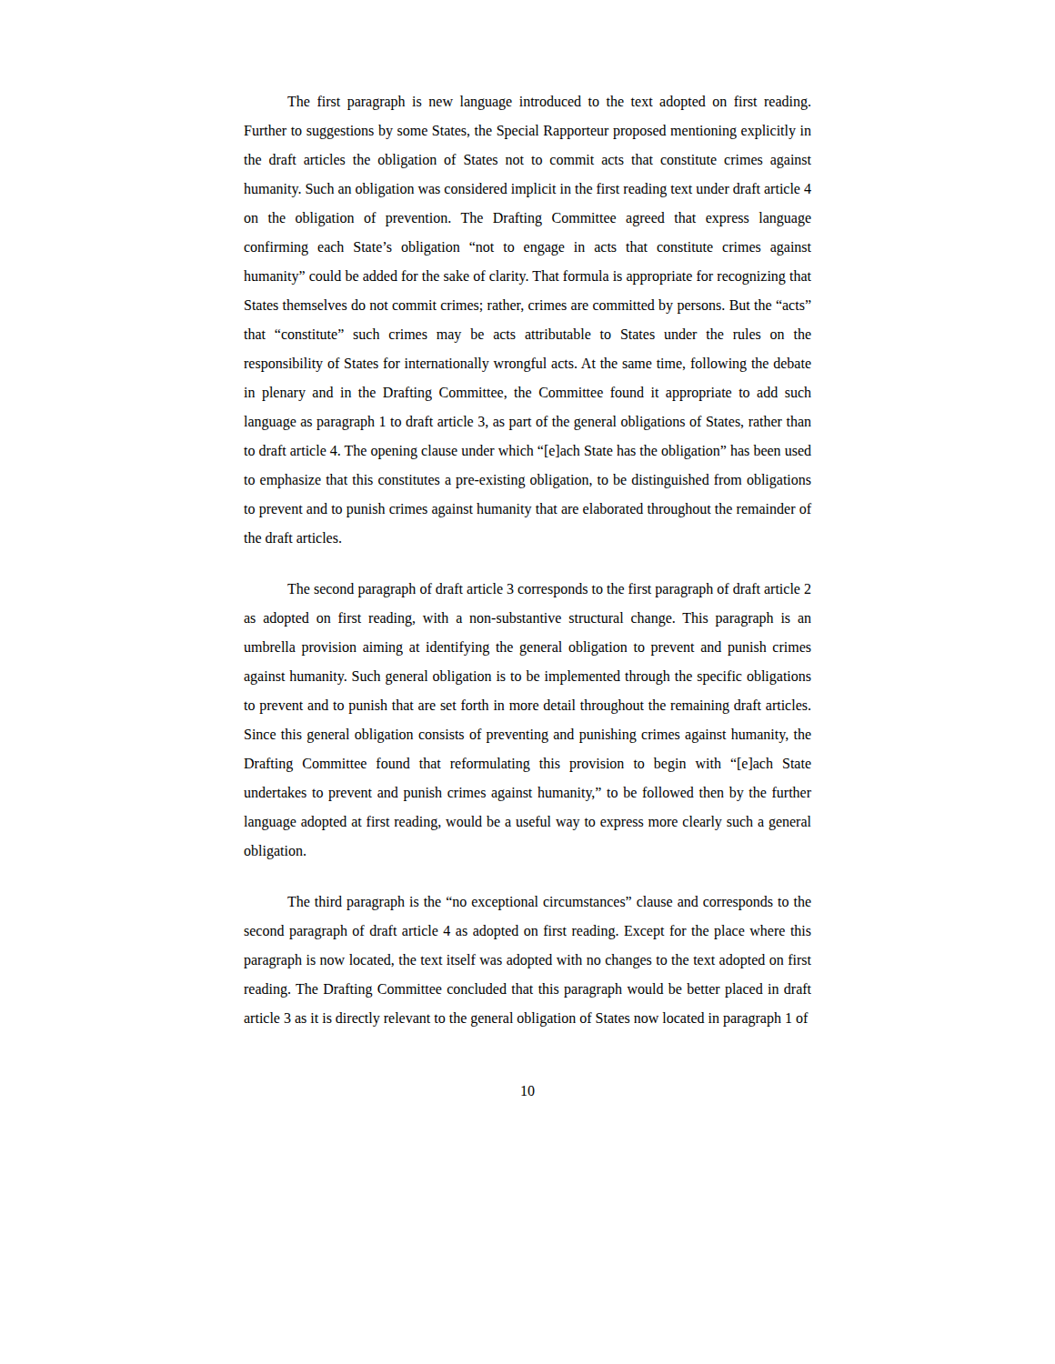The first paragraph is new language introduced to the text adopted on first reading. Further to suggestions by some States, the Special Rapporteur proposed mentioning explicitly in the draft articles the obligation of States not to commit acts that constitute crimes against humanity. Such an obligation was considered implicit in the first reading text under draft article 4 on the obligation of prevention. The Drafting Committee agreed that express language confirming each State’s obligation “not to engage in acts that constitute crimes against humanity” could be added for the sake of clarity. That formula is appropriate for recognizing that States themselves do not commit crimes; rather, crimes are committed by persons. But the “acts” that “constitute” such crimes may be acts attributable to States under the rules on the responsibility of States for internationally wrongful acts. At the same time, following the debate in plenary and in the Drafting Committee, the Committee found it appropriate to add such language as paragraph 1 to draft article 3, as part of the general obligations of States, rather than to draft article 4. The opening clause under which “[e]ach State has the obligation” has been used to emphasize that this constitutes a pre-existing obligation, to be distinguished from obligations to prevent and to punish crimes against humanity that are elaborated throughout the remainder of the draft articles.
The second paragraph of draft article 3 corresponds to the first paragraph of draft article 2 as adopted on first reading, with a non-substantive structural change. This paragraph is an umbrella provision aiming at identifying the general obligation to prevent and punish crimes against humanity. Such general obligation is to be implemented through the specific obligations to prevent and to punish that are set forth in more detail throughout the remaining draft articles. Since this general obligation consists of preventing and punishing crimes against humanity, the Drafting Committee found that reformulating this provision to begin with “[e]ach State undertakes to prevent and punish crimes against humanity,” to be followed then by the further language adopted at first reading, would be a useful way to express more clearly such a general obligation.
The third paragraph is the “no exceptional circumstances” clause and corresponds to the second paragraph of draft article 4 as adopted on first reading. Except for the place where this paragraph is now located, the text itself was adopted with no changes to the text adopted on first reading. The Drafting Committee concluded that this paragraph would be better placed in draft article 3 as it is directly relevant to the general obligation of States now located in paragraph 1 of
10